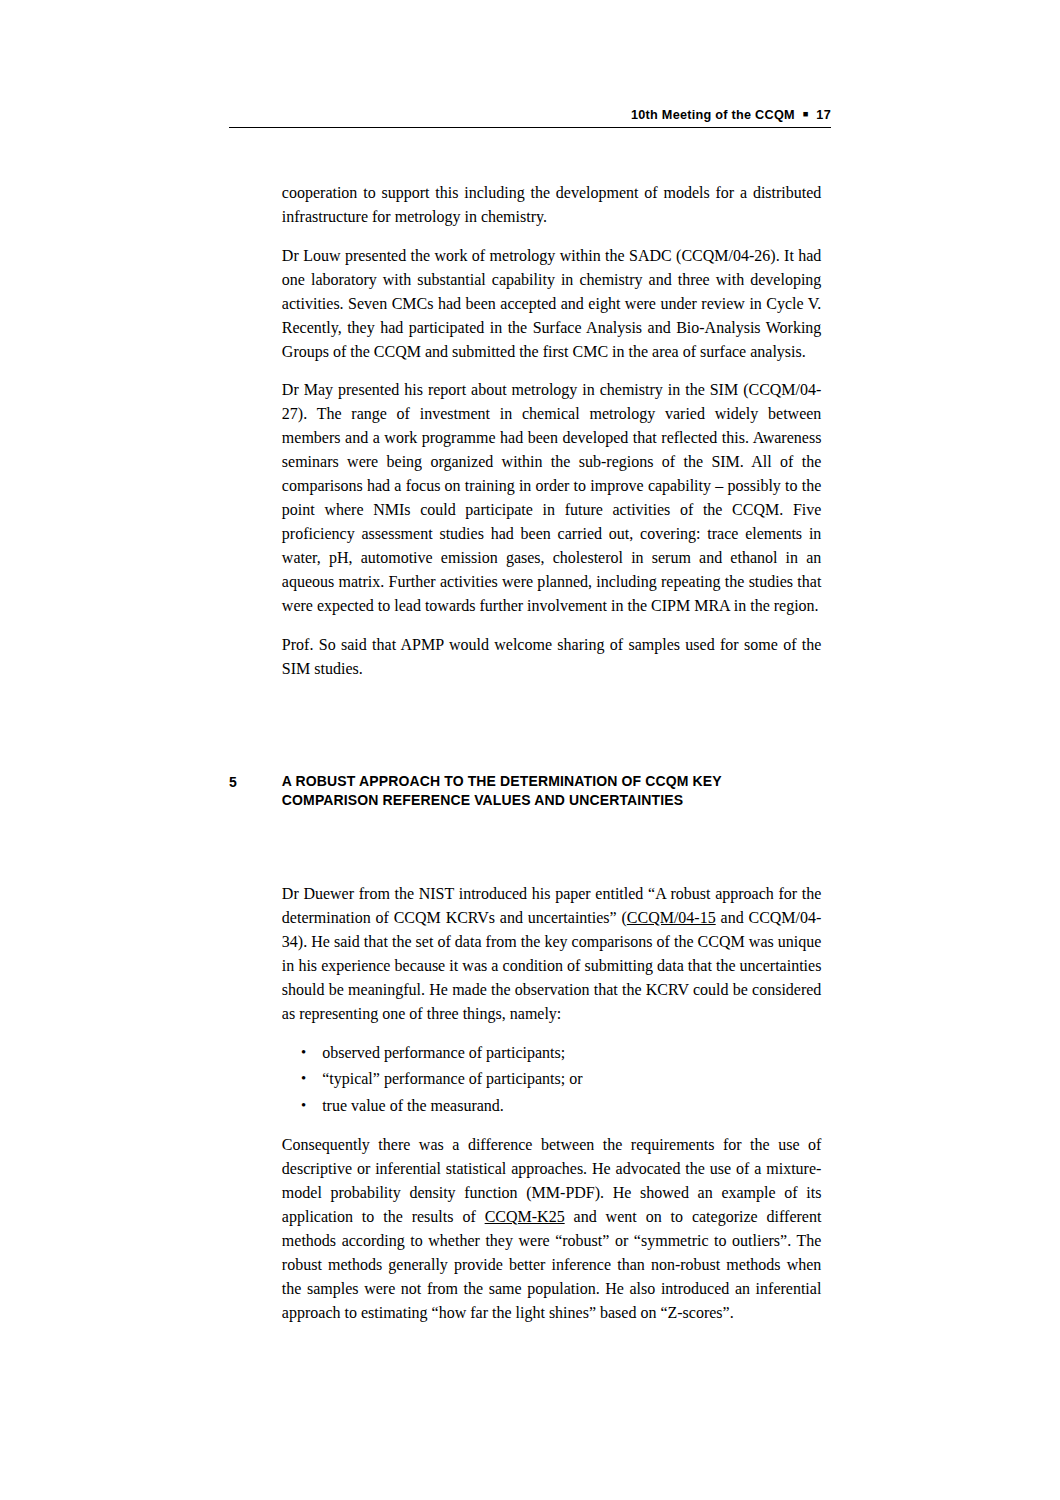10th Meeting of the CCQM ■ 17
cooperation to support this including the development of models for a distributed infrastructure for metrology in chemistry.
Dr Louw presented the work of metrology within the SADC (CCQM/04-26). It had one laboratory with substantial capability in chemistry and three with developing activities. Seven CMCs had been accepted and eight were under review in Cycle V. Recently, they had participated in the Surface Analysis and Bio-Analysis Working Groups of the CCQM and submitted the first CMC in the area of surface analysis.
Dr May presented his report about metrology in chemistry in the SIM (CCQM/04-27). The range of investment in chemical metrology varied widely between members and a work programme had been developed that reflected this. Awareness seminars were being organized within the sub-regions of the SIM. All of the comparisons had a focus on training in order to improve capability – possibly to the point where NMIs could participate in future activities of the CCQM. Five proficiency assessment studies had been carried out, covering: trace elements in water, pH, automotive emission gases, cholesterol in serum and ethanol in an aqueous matrix. Further activities were planned, including repeating the studies that were expected to lead towards further involvement in the CIPM MRA in the region.
Prof. So said that APMP would welcome sharing of samples used for some of the SIM studies.
5
A ROBUST APPROACH TO THE DETERMINATION OF CCQM KEY COMPARISON REFERENCE VALUES AND UNCERTAINTIES
Dr Duewer from the NIST introduced his paper entitled “A robust approach for the determination of CCQM KCRVs and uncertainties” (CCQM/04-15 and CCQM/04-34). He said that the set of data from the key comparisons of the CCQM was unique in his experience because it was a condition of submitting data that the uncertainties should be meaningful. He made the observation that the KCRV could be considered as representing one of three things, namely:
observed performance of participants;
“typical” performance of participants; or
true value of the measurand.
Consequently there was a difference between the requirements for the use of descriptive or inferential statistical approaches. He advocated the use of a mixture-model probability density function (MM-PDF). He showed an example of its application to the results of CCQM-K25 and went on to categorize different methods according to whether they were “robust” or “symmetric to outliers”. The robust methods generally provide better inference than non-robust methods when the samples were not from the same population. He also introduced an inferential approach to estimating “how far the light shines” based on “Z-scores”.